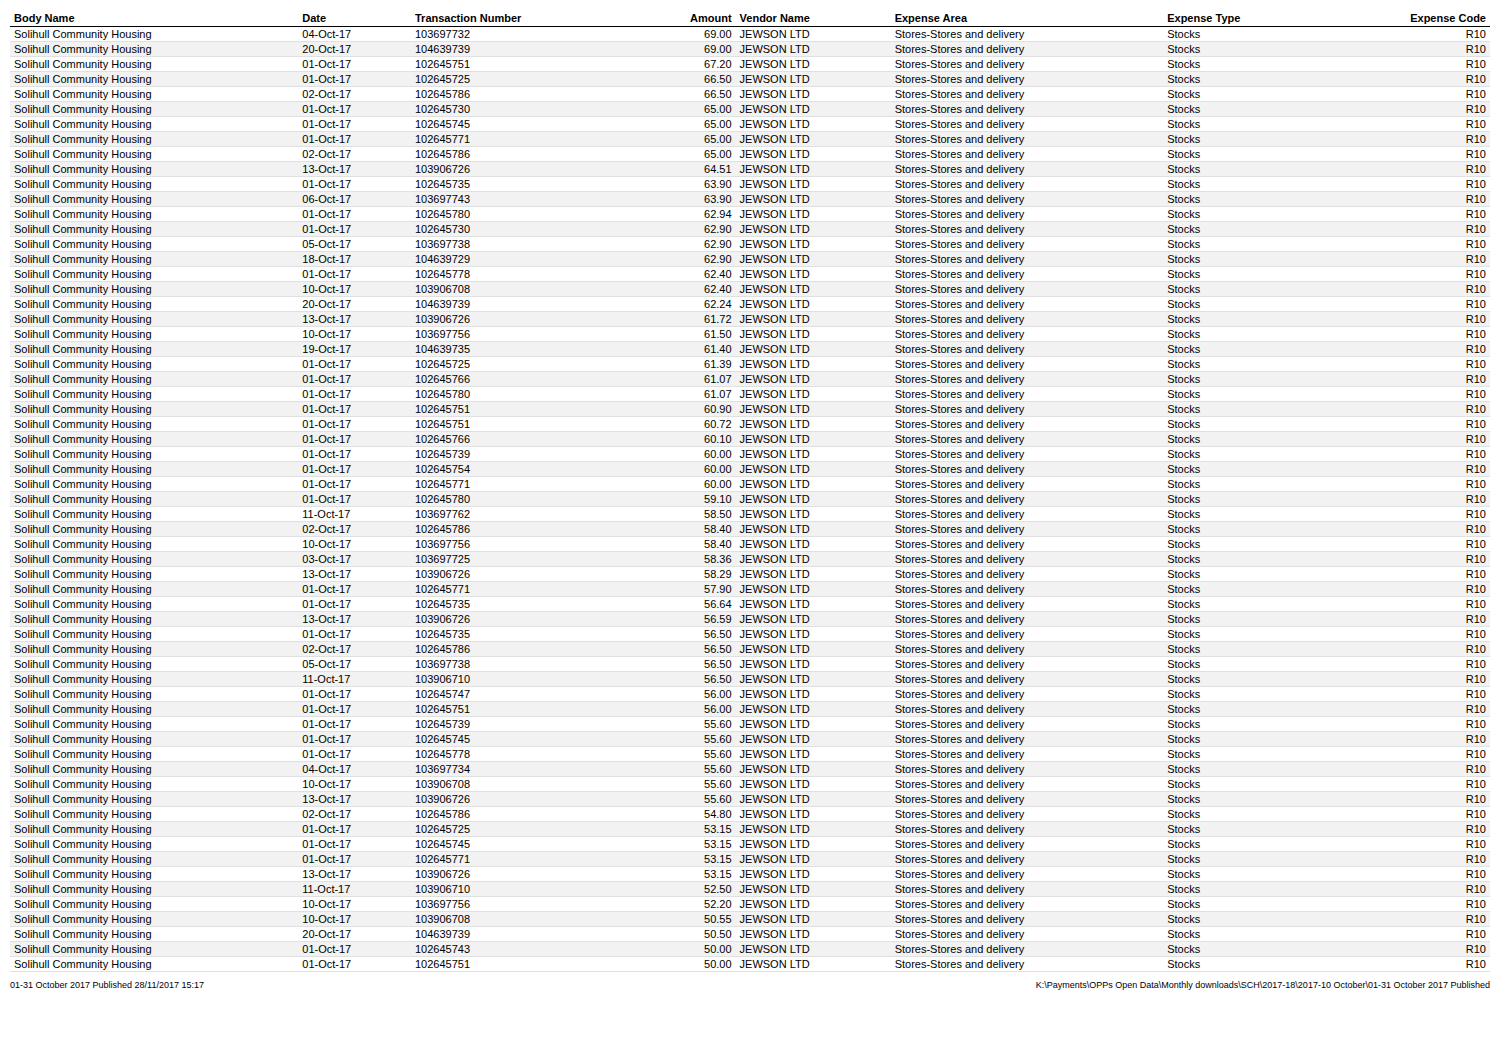| Body Name | Date | Transaction Number | Amount | Vendor Name | Expense Area | Expense Type | Expense Code |
| --- | --- | --- | --- | --- | --- | --- | --- |
| Solihull Community Housing | 04-Oct-17 | 103697732 | 69.00 | JEWSON LTD | Stores-Stores and delivery | Stocks | R10 |
| Solihull Community Housing | 20-Oct-17 | 104639739 | 69.00 | JEWSON LTD | Stores-Stores and delivery | Stocks | R10 |
| Solihull Community Housing | 01-Oct-17 | 102645751 | 67.20 | JEWSON LTD | Stores-Stores and delivery | Stocks | R10 |
| Solihull Community Housing | 01-Oct-17 | 102645725 | 66.50 | JEWSON LTD | Stores-Stores and delivery | Stocks | R10 |
| Solihull Community Housing | 02-Oct-17 | 102645786 | 66.50 | JEWSON LTD | Stores-Stores and delivery | Stocks | R10 |
| Solihull Community Housing | 01-Oct-17 | 102645730 | 65.00 | JEWSON LTD | Stores-Stores and delivery | Stocks | R10 |
| Solihull Community Housing | 01-Oct-17 | 102645745 | 65.00 | JEWSON LTD | Stores-Stores and delivery | Stocks | R10 |
| Solihull Community Housing | 01-Oct-17 | 102645771 | 65.00 | JEWSON LTD | Stores-Stores and delivery | Stocks | R10 |
| Solihull Community Housing | 02-Oct-17 | 102645786 | 65.00 | JEWSON LTD | Stores-Stores and delivery | Stocks | R10 |
| Solihull Community Housing | 13-Oct-17 | 103906726 | 64.51 | JEWSON LTD | Stores-Stores and delivery | Stocks | R10 |
| Solihull Community Housing | 01-Oct-17 | 102645735 | 63.90 | JEWSON LTD | Stores-Stores and delivery | Stocks | R10 |
| Solihull Community Housing | 06-Oct-17 | 103697743 | 63.90 | JEWSON LTD | Stores-Stores and delivery | Stocks | R10 |
| Solihull Community Housing | 01-Oct-17 | 102645780 | 62.94 | JEWSON LTD | Stores-Stores and delivery | Stocks | R10 |
| Solihull Community Housing | 01-Oct-17 | 102645730 | 62.90 | JEWSON LTD | Stores-Stores and delivery | Stocks | R10 |
| Solihull Community Housing | 05-Oct-17 | 103697738 | 62.90 | JEWSON LTD | Stores-Stores and delivery | Stocks | R10 |
| Solihull Community Housing | 18-Oct-17 | 104639729 | 62.90 | JEWSON LTD | Stores-Stores and delivery | Stocks | R10 |
| Solihull Community Housing | 01-Oct-17 | 102645778 | 62.40 | JEWSON LTD | Stores-Stores and delivery | Stocks | R10 |
| Solihull Community Housing | 10-Oct-17 | 103906708 | 62.40 | JEWSON LTD | Stores-Stores and delivery | Stocks | R10 |
| Solihull Community Housing | 20-Oct-17 | 104639739 | 62.24 | JEWSON LTD | Stores-Stores and delivery | Stocks | R10 |
| Solihull Community Housing | 13-Oct-17 | 103906726 | 61.72 | JEWSON LTD | Stores-Stores and delivery | Stocks | R10 |
| Solihull Community Housing | 10-Oct-17 | 103697756 | 61.50 | JEWSON LTD | Stores-Stores and delivery | Stocks | R10 |
| Solihull Community Housing | 19-Oct-17 | 104639735 | 61.40 | JEWSON LTD | Stores-Stores and delivery | Stocks | R10 |
| Solihull Community Housing | 01-Oct-17 | 102645725 | 61.39 | JEWSON LTD | Stores-Stores and delivery | Stocks | R10 |
| Solihull Community Housing | 01-Oct-17 | 102645766 | 61.07 | JEWSON LTD | Stores-Stores and delivery | Stocks | R10 |
| Solihull Community Housing | 01-Oct-17 | 102645780 | 61.07 | JEWSON LTD | Stores-Stores and delivery | Stocks | R10 |
| Solihull Community Housing | 01-Oct-17 | 102645751 | 60.90 | JEWSON LTD | Stores-Stores and delivery | Stocks | R10 |
| Solihull Community Housing | 01-Oct-17 | 102645751 | 60.72 | JEWSON LTD | Stores-Stores and delivery | Stocks | R10 |
| Solihull Community Housing | 01-Oct-17 | 102645766 | 60.10 | JEWSON LTD | Stores-Stores and delivery | Stocks | R10 |
| Solihull Community Housing | 01-Oct-17 | 102645739 | 60.00 | JEWSON LTD | Stores-Stores and delivery | Stocks | R10 |
| Solihull Community Housing | 01-Oct-17 | 102645754 | 60.00 | JEWSON LTD | Stores-Stores and delivery | Stocks | R10 |
| Solihull Community Housing | 01-Oct-17 | 102645771 | 60.00 | JEWSON LTD | Stores-Stores and delivery | Stocks | R10 |
| Solihull Community Housing | 01-Oct-17 | 102645780 | 59.10 | JEWSON LTD | Stores-Stores and delivery | Stocks | R10 |
| Solihull Community Housing | 11-Oct-17 | 103697762 | 58.50 | JEWSON LTD | Stores-Stores and delivery | Stocks | R10 |
| Solihull Community Housing | 02-Oct-17 | 102645786 | 58.40 | JEWSON LTD | Stores-Stores and delivery | Stocks | R10 |
| Solihull Community Housing | 10-Oct-17 | 103697756 | 58.40 | JEWSON LTD | Stores-Stores and delivery | Stocks | R10 |
| Solihull Community Housing | 03-Oct-17 | 103697725 | 58.36 | JEWSON LTD | Stores-Stores and delivery | Stocks | R10 |
| Solihull Community Housing | 13-Oct-17 | 103906726 | 58.29 | JEWSON LTD | Stores-Stores and delivery | Stocks | R10 |
| Solihull Community Housing | 01-Oct-17 | 102645771 | 57.90 | JEWSON LTD | Stores-Stores and delivery | Stocks | R10 |
| Solihull Community Housing | 01-Oct-17 | 102645735 | 56.64 | JEWSON LTD | Stores-Stores and delivery | Stocks | R10 |
| Solihull Community Housing | 13-Oct-17 | 103906726 | 56.59 | JEWSON LTD | Stores-Stores and delivery | Stocks | R10 |
| Solihull Community Housing | 01-Oct-17 | 102645735 | 56.50 | JEWSON LTD | Stores-Stores and delivery | Stocks | R10 |
| Solihull Community Housing | 02-Oct-17 | 102645786 | 56.50 | JEWSON LTD | Stores-Stores and delivery | Stocks | R10 |
| Solihull Community Housing | 05-Oct-17 | 103697738 | 56.50 | JEWSON LTD | Stores-Stores and delivery | Stocks | R10 |
| Solihull Community Housing | 11-Oct-17 | 103906710 | 56.50 | JEWSON LTD | Stores-Stores and delivery | Stocks | R10 |
| Solihull Community Housing | 01-Oct-17 | 102645747 | 56.00 | JEWSON LTD | Stores-Stores and delivery | Stocks | R10 |
| Solihull Community Housing | 01-Oct-17 | 102645751 | 56.00 | JEWSON LTD | Stores-Stores and delivery | Stocks | R10 |
| Solihull Community Housing | 01-Oct-17 | 102645739 | 55.60 | JEWSON LTD | Stores-Stores and delivery | Stocks | R10 |
| Solihull Community Housing | 01-Oct-17 | 102645745 | 55.60 | JEWSON LTD | Stores-Stores and delivery | Stocks | R10 |
| Solihull Community Housing | 01-Oct-17 | 102645778 | 55.60 | JEWSON LTD | Stores-Stores and delivery | Stocks | R10 |
| Solihull Community Housing | 04-Oct-17 | 103697734 | 55.60 | JEWSON LTD | Stores-Stores and delivery | Stocks | R10 |
| Solihull Community Housing | 10-Oct-17 | 103906708 | 55.60 | JEWSON LTD | Stores-Stores and delivery | Stocks | R10 |
| Solihull Community Housing | 13-Oct-17 | 103906726 | 55.60 | JEWSON LTD | Stores-Stores and delivery | Stocks | R10 |
| Solihull Community Housing | 02-Oct-17 | 102645786 | 54.80 | JEWSON LTD | Stores-Stores and delivery | Stocks | R10 |
| Solihull Community Housing | 01-Oct-17 | 102645725 | 53.15 | JEWSON LTD | Stores-Stores and delivery | Stocks | R10 |
| Solihull Community Housing | 01-Oct-17 | 102645745 | 53.15 | JEWSON LTD | Stores-Stores and delivery | Stocks | R10 |
| Solihull Community Housing | 01-Oct-17 | 102645771 | 53.15 | JEWSON LTD | Stores-Stores and delivery | Stocks | R10 |
| Solihull Community Housing | 13-Oct-17 | 103906726 | 53.15 | JEWSON LTD | Stores-Stores and delivery | Stocks | R10 |
| Solihull Community Housing | 11-Oct-17 | 103906710 | 52.50 | JEWSON LTD | Stores-Stores and delivery | Stocks | R10 |
| Solihull Community Housing | 10-Oct-17 | 103697756 | 52.20 | JEWSON LTD | Stores-Stores and delivery | Stocks | R10 |
| Solihull Community Housing | 10-Oct-17 | 103906708 | 50.55 | JEWSON LTD | Stores-Stores and delivery | Stocks | R10 |
| Solihull Community Housing | 20-Oct-17 | 104639739 | 50.50 | JEWSON LTD | Stores-Stores and delivery | Stocks | R10 |
| Solihull Community Housing | 01-Oct-17 | 102645743 | 50.00 | JEWSON LTD | Stores-Stores and delivery | Stocks | R10 |
| Solihull Community Housing | 01-Oct-17 | 102645751 | 50.00 | JEWSON LTD | Stores-Stores and delivery | Stocks | R10 |
01-31 October 2017 Published 28/11/2017 15:17 K:\Payments\OPPs Open Data\Monthly downloads\SCH\2017-18\2017-10 October\01-31 October 2017 Published